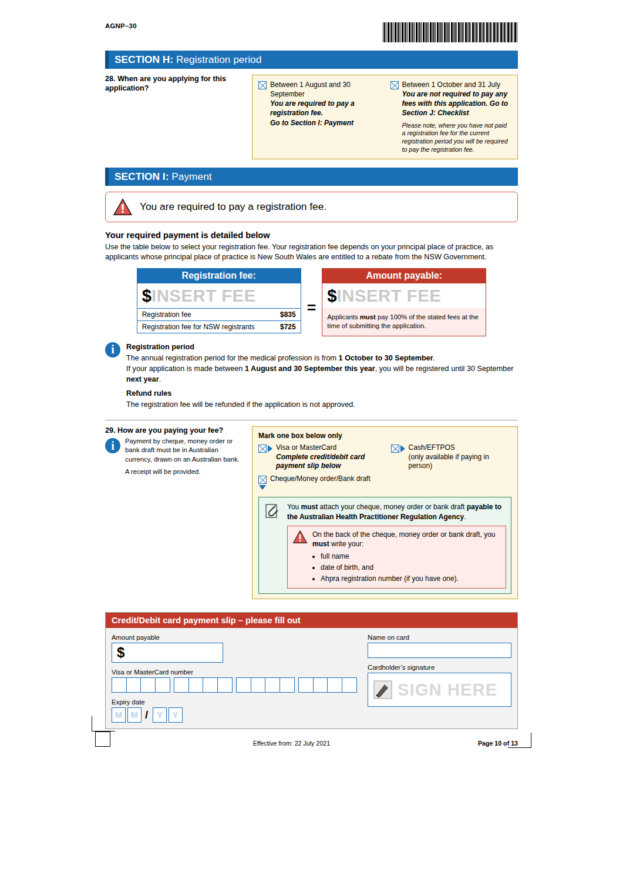AGNP–30
SECTION H: Registration period
28. When are you applying for this application?
Between 1 August and 30 September
You are required to pay a registration fee.
Go to Section I: Payment
Between 1 October and 31 July
You are not required to pay any fees with this application. Go to Section J: Checklist Please note, where you have not paid a registration fee for the current registration period you will be required to pay the registration fee.
SECTION I: Payment
You are required to pay a registration fee.
Your required payment is detailed below
Use the table below to select your registration fee. Your registration fee depends on your principal place of practice, as applicants whose principal place of practice is New South Wales are entitled to a rebate from the NSW Government.
Registration fee:
$INSERT FEE
Registration fee$835
Registration fee for NSW registrants$725
=
Amount payable:
$INSERT FEE
Applicants must pay 100% of the stated fees at the time of submitting the application.
i
Registration period
The annual registration period for the medical profession is from 1 October to 30 September.
If your application is made between 1 August and 30 September this year, you will be registered until 30 September next year.
Refund rules
The registration fee will be refunded if the application is not approved.
29. How are you paying your fee?
i
Payment by cheque, money order or bank draft must be in Australian currency, drawn on an Australian bank.
A receipt will be provided.
Mark one box below only
Visa or MasterCard
Complete credit/debit card payment slip below
Cheque/Money order/Bank draft
Cash/EFTPOS
(only available if paying in person)
You must attach your cheque, money order or bank draft payable to the Australian Health Practitioner Regulation Agency.
On the back of the cheque, money order or bank draft, you must write your:
full name
date of birth, and
Ahpra registration number (if you have one).
Credit/Debit card payment slip – please fill out
Amount payable
$
Visa or MasterCard number
Expiry date
M
M
/
Y
Y
Name on card
Cardholder’s signature
SIGN HERE
Effective from: 22 July 2021
Page 10 of 13